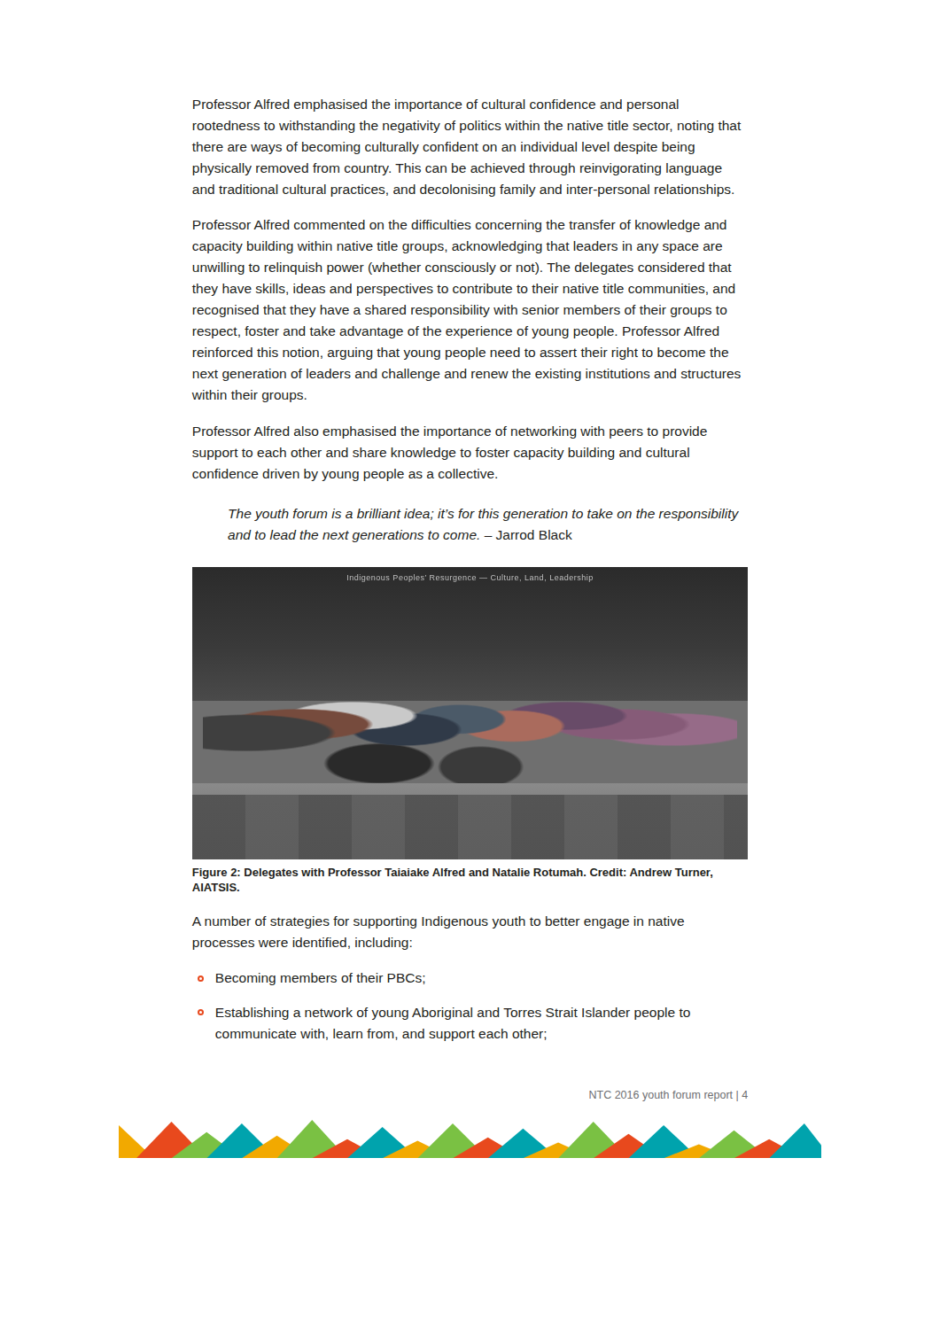Professor Alfred emphasised the importance of cultural confidence and personal rootedness to withstanding the negativity of politics within the native title sector, noting that there are ways of becoming culturally confident on an individual level despite being physically removed from country. This can be achieved through reinvigorating language and traditional cultural practices, and decolonising family and inter-personal relationships.
Professor Alfred commented on the difficulties concerning the transfer of knowledge and capacity building within native title groups, acknowledging that leaders in any space are unwilling to relinquish power (whether consciously or not). The delegates considered that they have skills, ideas and perspectives to contribute to their native title communities, and recognised that they have a shared responsibility with senior members of their groups to respect, foster and take advantage of the experience of young people. Professor Alfred reinforced this notion, arguing that young people need to assert their right to become the next generation of leaders and challenge and renew the existing institutions and structures within their groups.
Professor Alfred also emphasised the importance of networking with peers to provide support to each other and share knowledge to foster capacity building and cultural confidence driven by young people as a collective.
The youth forum is a brilliant idea; it’s for this generation to take on the responsibility and to lead the next generations to come. – Jarrod Black
Indigenous Peoples’ Resurgence — Culture, Land, Leadership
Figure 2: Delegates with Professor Taiaiake Alfred and Natalie Rotumah. Credit: Andrew Turner, AIATSIS.
A number of strategies for supporting Indigenous youth to better engage in native processes were identified, including:
Becoming members of their PBCs;
Establishing a network of young Aboriginal and Torres Strait Islander people to communicate with, learn from, and support each other;
NTC 2016 youth forum report | 4